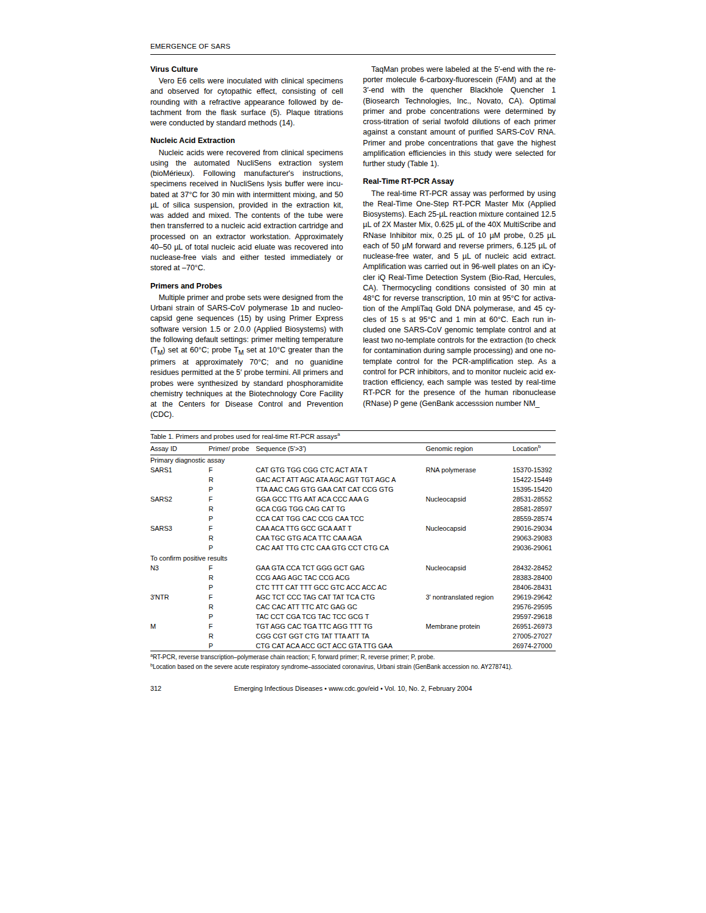EMERGENCE OF SARS
Virus Culture
Vero E6 cells were inoculated with clinical specimens and observed for cytopathic effect, consisting of cell rounding with a refractive appearance followed by detachment from the flask surface (5). Plaque titrations were conducted by standard methods (14).
Nucleic Acid Extraction
Nucleic acids were recovered from clinical specimens using the automated NucliSens extraction system (bioMérieux). Following manufacturer's instructions, specimens received in NucliSens lysis buffer were incubated at 37°C for 30 min with intermittent mixing, and 50 µL of silica suspension, provided in the extraction kit, was added and mixed. The contents of the tube were then transferred to a nucleic acid extraction cartridge and processed on an extractor workstation. Approximately 40–50 µL of total nucleic acid eluate was recovered into nuclease-free vials and either tested immediately or stored at –70°C.
Primers and Probes
Multiple primer and probe sets were designed from the Urbani strain of SARS-CoV polymerase 1b and nucleocapsid gene sequences (15) by using Primer Express software version 1.5 or 2.0.0 (Applied Biosystems) with the following default settings: primer melting temperature (TM) set at 60°C; probe TM set at 10°C greater than the primers at approximately 70°C; and no guanidine residues permitted at the 5′ probe termini. All primers and probes were synthesized by standard phosphoramidite chemistry techniques at the Biotechnology Core Facility at the Centers for Disease Control and Prevention (CDC).
TaqMan probes were labeled at the 5′-end with the reporter molecule 6-carboxy-fluorescein (FAM) and at the 3′-end with the quencher Blackhole Quencher 1 (Biosearch Technologies, Inc., Novato, CA). Optimal primer and probe concentrations were determined by cross-titration of serial twofold dilutions of each primer against a constant amount of purified SARS-CoV RNA. Primer and probe concentrations that gave the highest amplification efficiencies in this study were selected for further study (Table 1).
Real-Time RT-PCR Assay
The real-time RT-PCR assay was performed by using the Real-Time One-Step RT-PCR Master Mix (Applied Biosystems). Each 25-µL reaction mixture contained 12.5 µL of 2X Master Mix, 0.625 µL of the 40X MultiScribe and RNase Inhibitor mix, 0.25 µL of 10 µM probe, 0.25 µL each of 50 µM forward and reverse primers, 6.125 µL of nuclease-free water, and 5 µL of nucleic acid extract. Amplification was carried out in 96-well plates on an iCycler iQ Real-Time Detection System (Bio-Rad, Hercules, CA). Thermocycling conditions consisted of 30 min at 48°C for reverse transcription, 10 min at 95°C for activation of the AmpliTaq Gold DNA polymerase, and 45 cycles of 15 s at 95°C and 1 min at 60°C. Each run included one SARS-CoV genomic template control and at least two no-template controls for the extraction (to check for contamination during sample processing) and one no-template control for the PCR-amplification step. As a control for PCR inhibitors, and to monitor nucleic acid extraction efficiency, each sample was tested by real-time RT-PCR for the presence of the human ribonuclease (RNase) P gene (GenBank accesssion number NM_
Table 1. Primers and probes used for real-time RT-PCR assays a
| Assay ID | Primer/ probe | Sequence (5′>3′) | Genomic region | Location b |
| --- | --- | --- | --- | --- |
| Primary diagnostic assay |
| SARS1 | F | CAT GTG TGG CGG CTC ACT ATA T | RNA polymerase | 15370-15392 |
| | R | GAC ACT ATT AGC ATA AGC AGT TGT AGC A | | 15422-15449 |
| | P | TTA AAC CAG GTG GAA CAT CAT CCG GTG | | 15395-15420 |
| SARS2 | F | GGA GCC TTG AAT ACA CCC AAA G | Nucleocapsid | 28531-28552 |
| | R | GCA CGG TGG CAG CAT TG | | 28581-28597 |
| | P | CCA CAT TGG CAC CCG CAA TCC | | 28559-28574 |
| SARS3 | F | CAA ACA TTG GCC GCA AAT T | Nucleocapsid | 29016-29034 |
| | R | CAA TGC GTG ACA TTC CAA AGA | | 29063-29083 |
| | P | CAC AAT TTG CTC CAA GTG CCT CTG CA | | 29036-29061 |
| To confirm positive results |
| N3 | F | GAA GTA CCA TCT GGG GCT GAG | Nucleocapsid | 28432-28452 |
| | R | CCG AAG AGC TAC CCG ACG | | 28383-28400 |
| | P | CTC TTT CAT TTT GCC GTC ACC ACC AC | | 28406-28431 |
| 3′NTR | F | AGC TCT CCC TAG CAT TAT TCA CTG | 3′ nontranslated region | 29619-29642 |
| | R | CAC CAC ATT TTC ATC GAG GC | | 29576-29595 |
| | P | TAC CCT CGA TCG TAC TCC GCG T | | 29597-29618 |
| M | F | TGT AGG CAC TGA TTC AGG TTT TG | Membrane protein | 26951-26973 |
| | R | CGG CGT GGT CTG TAT TTA ATT TA | | 27005-27027 |
| | P | CTG CAT ACA ACC GCT ACC GTA TTG GAA | | 26974-27000 |
aRT-PCR, reverse transcription–polymerase chain reaction; F, forward primer; R, reverse primer; P, probe.
bLocation based on the severe acute respiratory syndrome–associated coronavirus, Urbani strain (GenBank accession no. AY278741).
312
Emerging Infectious Diseases • www.cdc.gov/eid • Vol. 10, No. 2, February 2004